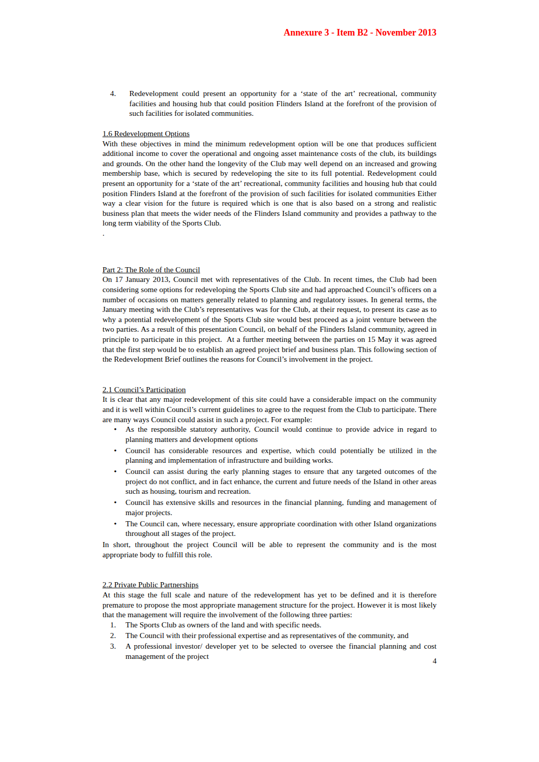Annexure 3 - Item B2 - November 2013
4. Redevelopment could present an opportunity for a ‘state of the art’ recreational, community facilities and housing hub that could position Flinders Island at the forefront of the provision of such facilities for isolated communities.
1.6 Redevelopment Options
With these objectives in mind the minimum redevelopment option will be one that produces sufficient additional income to cover the operational and ongoing asset maintenance costs of the club, its buildings and grounds. On the other hand the longevity of the Club may well depend on an increased and growing membership base, which is secured by redeveloping the site to its full potential. Redevelopment could present an opportunity for a ‘state of the art’ recreational, community facilities and housing hub that could position Flinders Island at the forefront of the provision of such facilities for isolated communities Either way a clear vision for the future is required which is one that is also based on a strong and realistic business plan that meets the wider needs of the Flinders Island community and provides a pathway to the long term viability of the Sports Club.
.
Part 2: The Role of the Council
On 17 January 2013, Council met with representatives of the Club. In recent times, the Club had been considering some options for redeveloping the Sports Club site and had approached Council’s officers on a number of occasions on matters generally related to planning and regulatory issues. In general terms, the January meeting with the Club’s representatives was for the Club, at their request, to present its case as to why a potential redevelopment of the Sports Club site would best proceed as a joint venture between the two parties. As a result of this presentation Council, on behalf of the Flinders Island community, agreed in principle to participate in this project. At a further meeting between the parties on 15 May it was agreed that the first step would be to establish an agreed project brief and business plan. This following section of the Redevelopment Brief outlines the reasons for Council’s involvement in the project.
2.1 Council’s Participation
It is clear that any major redevelopment of this site could have a considerable impact on the community and it is well within Council’s current guidelines to agree to the request from the Club to participate. There are many ways Council could assist in such a project. For example:
As the responsible statutory authority, Council would continue to provide advice in regard to planning matters and development options
Council has considerable resources and expertise, which could potentially be utilized in the planning and implementation of infrastructure and building works.
Council can assist during the early planning stages to ensure that any targeted outcomes of the project do not conflict, and in fact enhance, the current and future needs of the Island in other areas such as housing, tourism and recreation.
Council has extensive skills and resources in the financial planning, funding and management of major projects.
The Council can, where necessary, ensure appropriate coordination with other Island organizations throughout all stages of the project.
In short, throughout the project Council will be able to represent the community and is the most appropriate body to fulfill this role.
2.2 Private Public Partnerships
At this stage the full scale and nature of the redevelopment has yet to be defined and it is therefore premature to propose the most appropriate management structure for the project. However it is most likely that the management will require the involvement of the following three parties:
1. The Sports Club as owners of the land and with specific needs.
2. The Council with their professional expertise and as representatives of the community, and
3. A professional investor/ developer yet to be selected to oversee the financial planning and cost management of the project
4